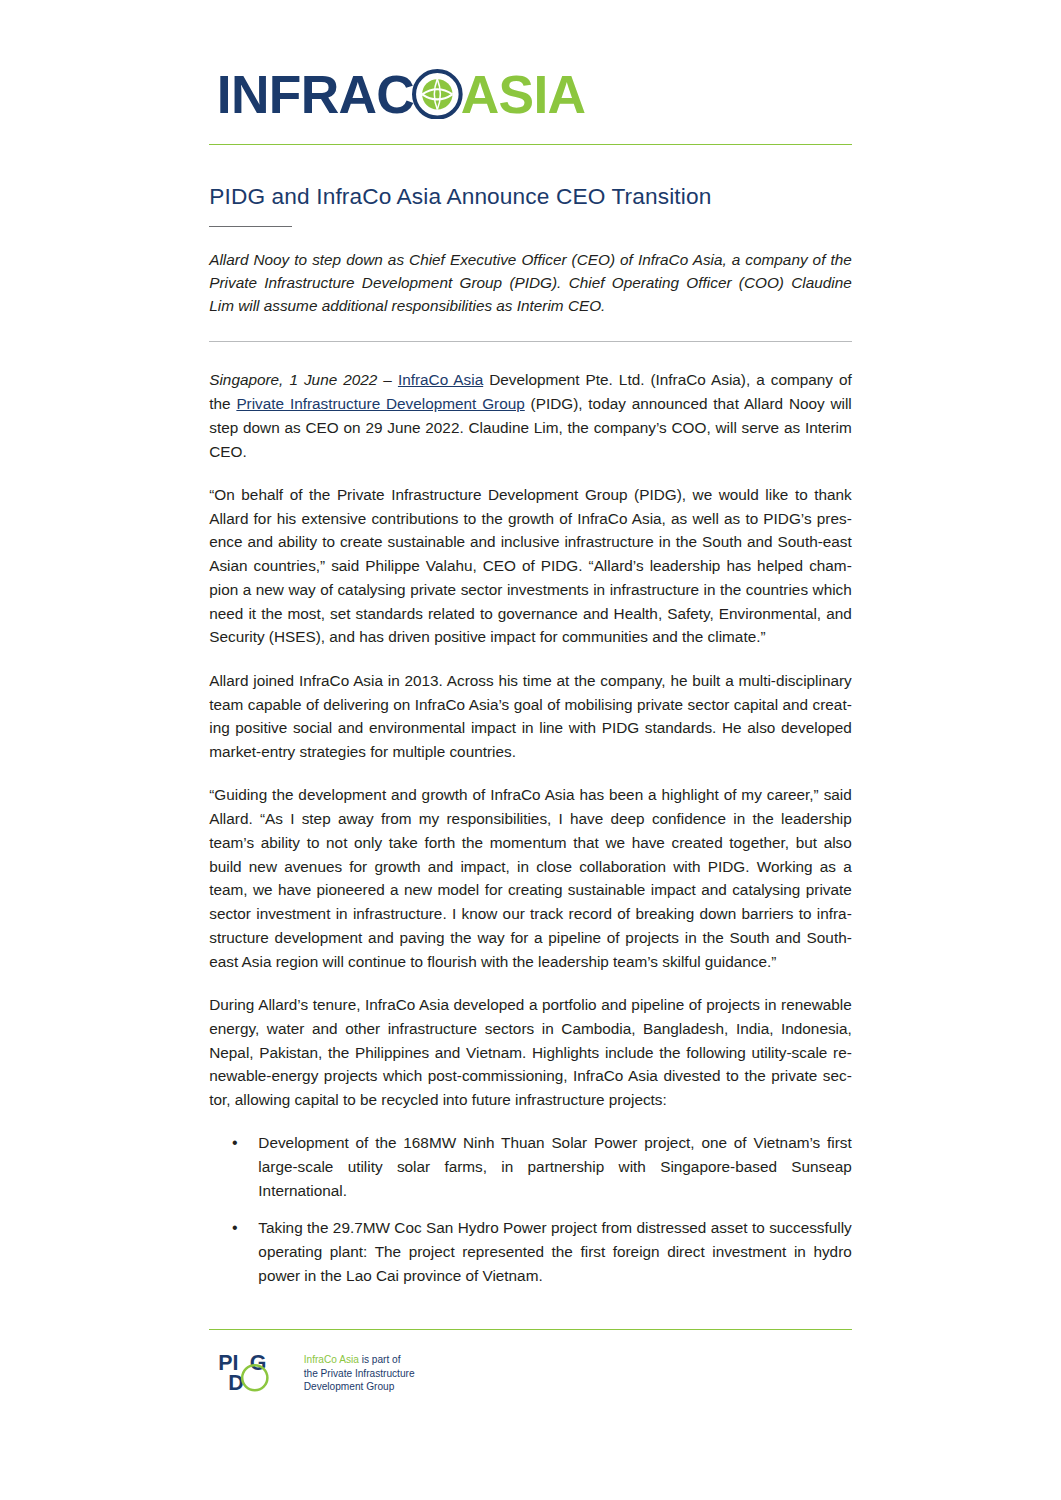INFRAC ASIA
PIDG and InfraCo Asia Announce CEO Transition
Allard Nooy to step down as Chief Executive Officer (CEO) of InfraCo Asia, a company of the Private Infrastructure Development Group (PIDG). Chief Operating Officer (COO) Claudine Lim will assume additional responsibilities as Interim CEO.
Singapore, 1 June 2022 – InfraCo Asia Development Pte. Ltd. (InfraCo Asia), a company of the Private Infrastructure Development Group (PIDG), today announced that Allard Nooy will step down as CEO on 29 June 2022. Claudine Lim, the company’s COO, will serve as Interim CEO.
“On behalf of the Private Infrastructure Development Group (PIDG), we would like to thank Allard for his extensive contributions to the growth of InfraCo Asia, as well as to PIDG’s presence and ability to create sustainable and inclusive infrastructure in the South and South-east Asian countries,” said Philippe Valahu, CEO of PIDG. “Allard’s leadership has helped champion a new way of catalysing private sector investments in infrastructure in the countries which need it the most, set standards related to governance and Health, Safety, Environmental, and Security (HSES), and has driven positive impact for communities and the climate.”
Allard joined InfraCo Asia in 2013. Across his time at the company, he built a multi-disciplinary team capable of delivering on InfraCo Asia’s goal of mobilising private sector capital and creating positive social and environmental impact in line with PIDG standards. He also developed market-entry strategies for multiple countries.
“Guiding the development and growth of InfraCo Asia has been a highlight of my career,” said Allard. “As I step away from my responsibilities, I have deep confidence in the leadership team’s ability to not only take forth the momentum that we have created together, but also build new avenues for growth and impact, in close collaboration with PIDG. Working as a team, we have pioneered a new model for creating sustainable impact and catalysing private sector investment in infrastructure. I know our track record of breaking down barriers to infrastructure development and paving the way for a pipeline of projects in the South and South-east Asia region will continue to flourish with the leadership team’s skilful guidance.”
During Allard’s tenure, InfraCo Asia developed a portfolio and pipeline of projects in renewable energy, water and other infrastructure sectors in Cambodia, Bangladesh, India, Indonesia, Nepal, Pakistan, the Philippines and Vietnam. Highlights include the following utility-scale renewable-energy projects which post-commissioning, InfraCo Asia divested to the private sector, allowing capital to be recycled into future infrastructure projects:
Development of the 168MW Ninh Thuan Solar Power project, one of Vietnam’s first large-scale utility solar farms, in partnership with Singapore-based Sunseap International.
Taking the 29.7MW Coc San Hydro Power project from distressed asset to successfully operating plant: The project represented the first foreign direct investment in hydro power in the Lao Cai province of Vietnam.
PI G D
InfraCo Asia is part of
the Private Infrastructure
Development Group